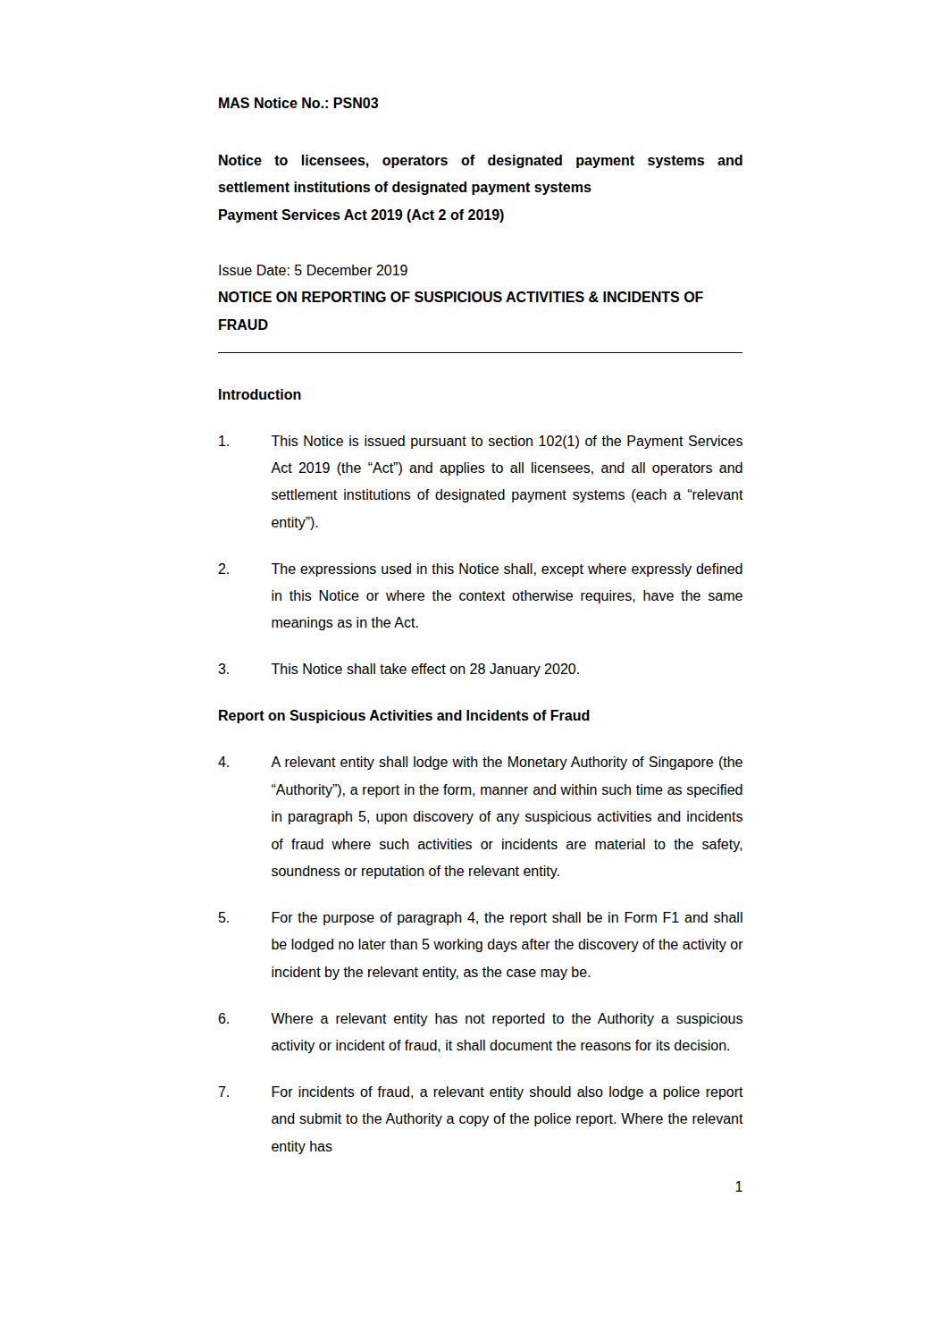MAS Notice No.: PSN03
Notice to licensees, operators of designated payment systems and settlement institutions of designated payment systems
Payment Services Act 2019 (Act 2 of 2019)
Issue Date: 5 December 2019
NOTICE ON REPORTING OF SUSPICIOUS ACTIVITIES & INCIDENTS OF FRAUD
Introduction
1.
This Notice is issued pursuant to section 102(1) of the Payment Services Act 2019 (the “Act”) and applies to all licensees, and all operators and settlement institutions of designated payment systems (each a “relevant entity”).
2.
The expressions used in this Notice shall, except where expressly defined in this Notice or where the context otherwise requires, have the same meanings as in the Act.
3.
This Notice shall take effect on 28 January 2020.
Report on Suspicious Activities and Incidents of Fraud
4.
A relevant entity shall lodge with the Monetary Authority of Singapore (the “Authority”), a report in the form, manner and within such time as specified in paragraph 5, upon discovery of any suspicious activities and incidents of fraud where such activities or incidents are material to the safety, soundness or reputation of the relevant entity.
5.
For the purpose of paragraph 4, the report shall be in Form F1 and shall be lodged no later than 5 working days after the discovery of the activity or incident by the relevant entity, as the case may be.
6.
Where a relevant entity has not reported to the Authority a suspicious activity or incident of fraud, it shall document the reasons for its decision.
7.
For incidents of fraud, a relevant entity should also lodge a police report and submit to the Authority a copy of the police report. Where the relevant entity has
1